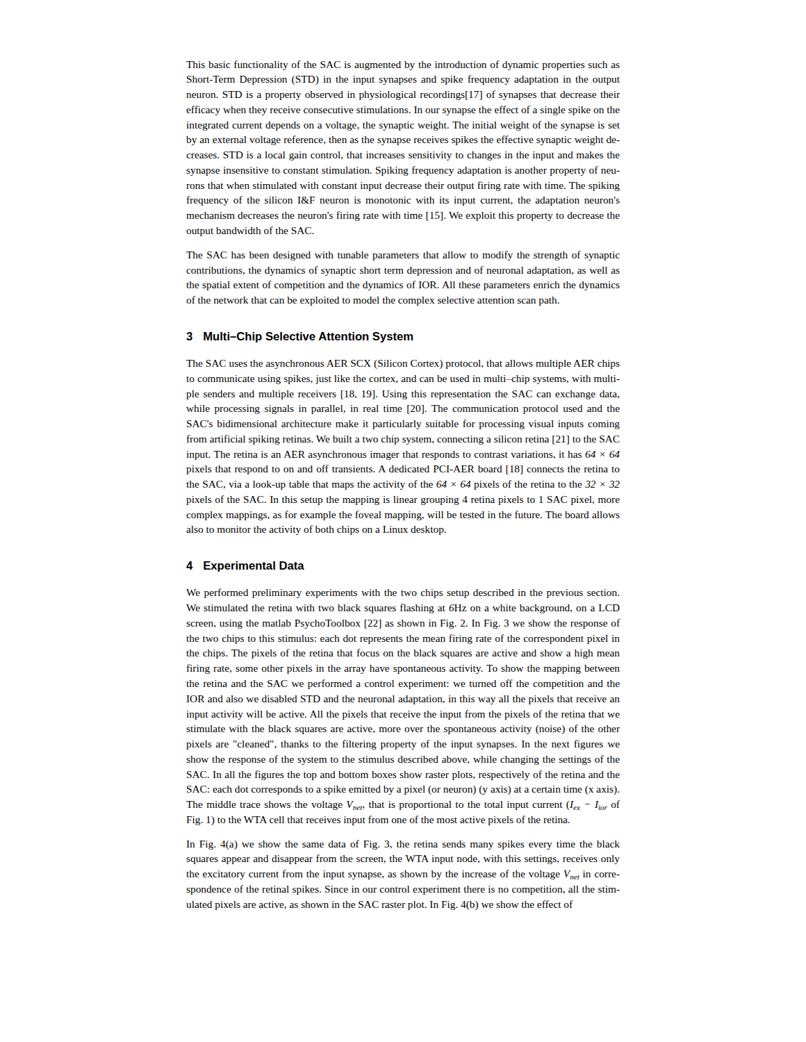This basic functionality of the SAC is augmented by the introduction of dynamic properties such as Short-Term Depression (STD) in the input synapses and spike frequency adaptation in the output neuron. STD is a property observed in physiological recordings[17] of synapses that decrease their efficacy when they receive consecutive stimulations. In our synapse the effect of a single spike on the integrated current depends on a voltage, the synaptic weight. The initial weight of the synapse is set by an external voltage reference, then as the synapse receives spikes the effective synaptic weight decreases. STD is a local gain control, that increases sensitivity to changes in the input and makes the synapse insensitive to constant stimulation. Spiking frequency adaptation is another property of neurons that when stimulated with constant input decrease their output firing rate with time. The spiking frequency of the silicon I&F neuron is monotonic with its input current, the adaptation neuron's mechanism decreases the neuron's firing rate with time [15]. We exploit this property to decrease the output bandwidth of the SAC.
The SAC has been designed with tunable parameters that allow to modify the strength of synaptic contributions, the dynamics of synaptic short term depression and of neuronal adaptation, as well as the spatial extent of competition and the dynamics of IOR. All these parameters enrich the dynamics of the network that can be exploited to model the complex selective attention scan path.
3 Multi–Chip Selective Attention System
The SAC uses the asynchronous AER SCX (Silicon Cortex) protocol, that allows multiple AER chips to communicate using spikes, just like the cortex, and can be used in multi–chip systems, with multiple senders and multiple receivers [18, 19]. Using this representation the SAC can exchange data, while processing signals in parallel, in real time [20]. The communication protocol used and the SAC's bidimensional architecture make it particularly suitable for processing visual inputs coming from artificial spiking retinas. We built a two chip system, connecting a silicon retina [21] to the SAC input. The retina is an AER asynchronous imager that responds to contrast variations, it has 64 × 64 pixels that respond to on and off transients. A dedicated PCI-AER board [18] connects the retina to the SAC, via a look-up table that maps the activity of the 64 × 64 pixels of the retina to the 32 × 32 pixels of the SAC. In this setup the mapping is linear grouping 4 retina pixels to 1 SAC pixel, more complex mappings, as for example the foveal mapping, will be tested in the future. The board allows also to monitor the activity of both chips on a Linux desktop.
4 Experimental Data
We performed preliminary experiments with the two chips setup described in the previous section. We stimulated the retina with two black squares flashing at 6Hz on a white background, on a LCD screen, using the matlab PsychoToolbox [22] as shown in Fig. 2. In Fig. 3 we show the response of the two chips to this stimulus: each dot represents the mean firing rate of the correspondent pixel in the chips. The pixels of the retina that focus on the black squares are active and show a high mean firing rate, some other pixels in the array have spontaneous activity. To show the mapping between the retina and the SAC we performed a control experiment: we turned off the competition and the IOR and also we disabled STD and the neuronal adaptation, in this way all the pixels that receive an input activity will be active. All the pixels that receive the input from the pixels of the retina that we stimulate with the black squares are active, more over the spontaneous activity (noise) of the other pixels are "cleaned", thanks to the filtering property of the input synapses. In the next figures we show the response of the system to the stimulus described above, while changing the settings of the SAC. In all the figures the top and bottom boxes show raster plots, respectively of the retina and the SAC: each dot corresponds to a spike emitted by a pixel (or neuron) (y axis) at a certain time (x axis). The middle trace shows the voltage Vnet, that is proportional to the total input current (Iex − Iior of Fig. 1) to the WTA cell that receives input from one of the most active pixels of the retina.
In Fig. 4(a) we show the same data of Fig. 3, the retina sends many spikes every time the black squares appear and disappear from the screen, the WTA input node, with this settings, receives only the excitatory current from the input synapse, as shown by the increase of the voltage Vnet in correspondence of the retinal spikes. Since in our control experiment there is no competition, all the stimulated pixels are active, as shown in the SAC raster plot. In Fig. 4(b) we show the effect of